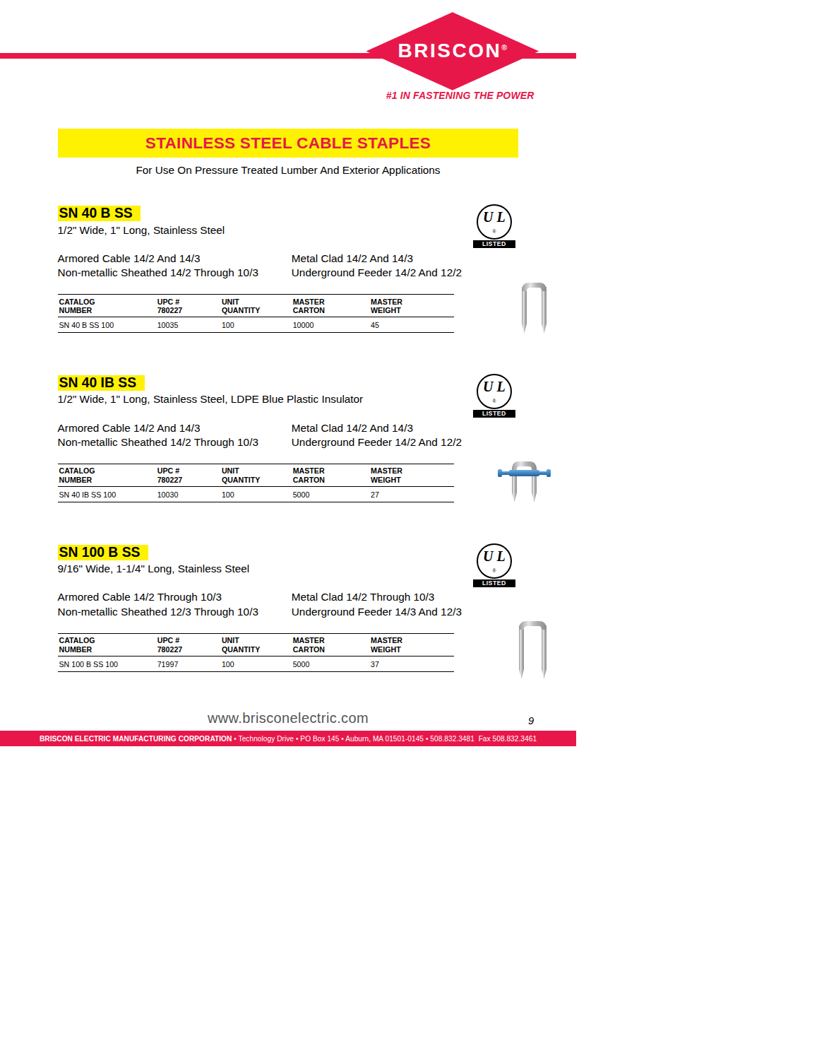BRISCON®
#1 IN FASTENING THE POWER
STAINLESS STEEL CABLE STAPLES
For Use On Pressure Treated Lumber And Exterior Applications
UL®
LISTED
SN 40 B SS
1/2" Wide, 1" Long, Stainless Steel
Armored Cable 14/2 And 14/3
Metal Clad 14/2 And 14/3
Non-metallic Sheathed 14/2 Through 10/3
Underground Feeder 14/2 And 12/2
| CATALOG NUMBER | UPC # 780227 | UNIT QUANTITY | MASTER CARTON | MASTER WEIGHT |
| --- | --- | --- | --- | --- |
| SN 40 B SS 100 | 10035 | 100 | 10000 | 45 |
UL®
LISTED
SN 40 IB SS
1/2" Wide, 1" Long, Stainless Steel, LDPE Blue Plastic Insulator
Armored Cable 14/2 And 14/3
Metal Clad 14/2 And 14/3
Non-metallic Sheathed 14/2 Through 10/3
Underground Feeder 14/2 And 12/2
| CATALOG NUMBER | UPC # 780227 | UNIT QUANTITY | MASTER CARTON | MASTER WEIGHT |
| --- | --- | --- | --- | --- |
| SN 40 IB SS 100 | 10030 | 100 | 5000 | 27 |
UL®
LISTED
SN 100 B SS
9/16" Wide, 1-1/4" Long, Stainless Steel
Armored Cable 14/2 Through 10/3
Metal Clad 14/2 Through 10/3
Non-metallic Sheathed 12/3 Through 10/3
Underground Feeder 14/3 And 12/3
| CATALOG NUMBER | UPC # 780227 | UNIT QUANTITY | MASTER CARTON | MASTER WEIGHT |
| --- | --- | --- | --- | --- |
| SN 100 B SS 100 | 71997 | 100 | 5000 | 37 |
www.brisconelectric.com 9
BRISCON ELECTRIC MANUFACTURING CORPORATION • Technology Drive • PO Box 145 • Auburn, MA 01501-0145 • 508.832.3481 Fax 508.832.3461